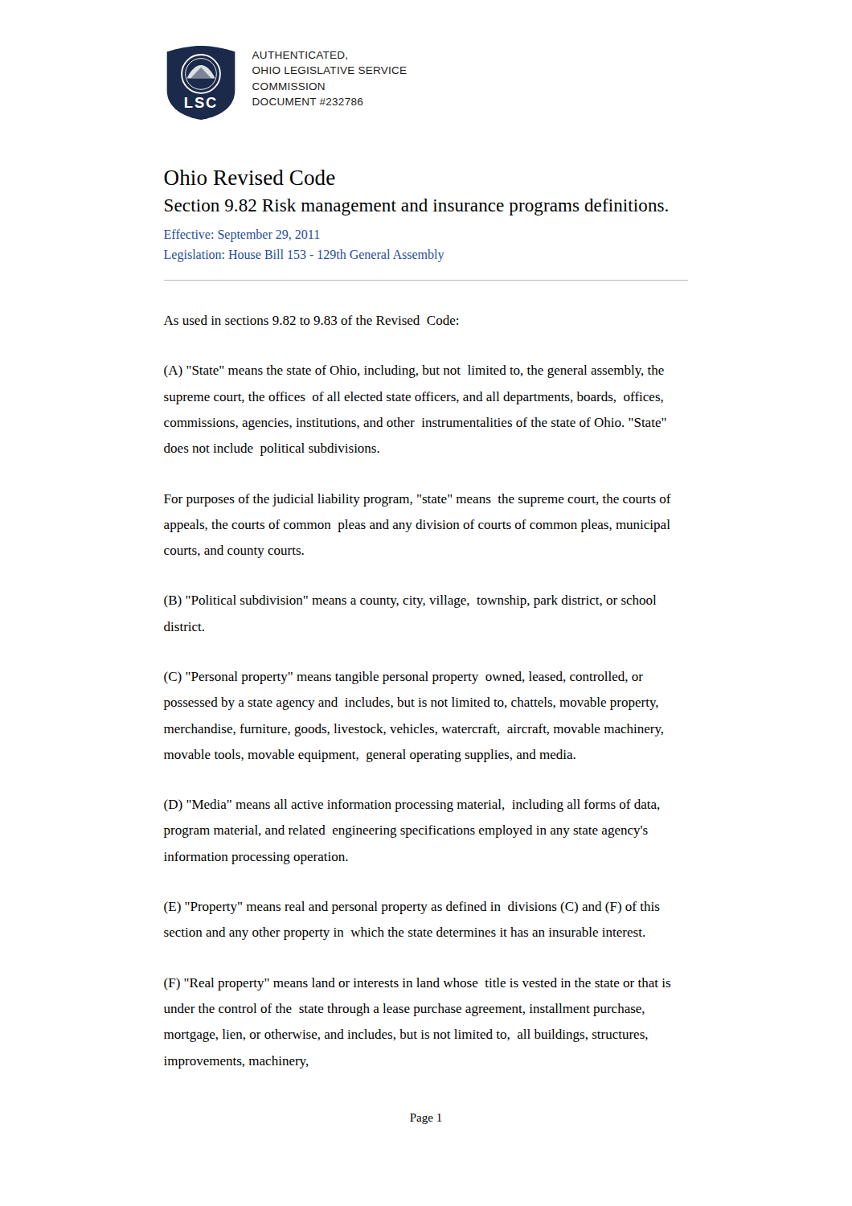LSC
AUTHENTICATED,
OHIO LEGISLATIVE SERVICE
COMMISSION
DOCUMENT #232786
Ohio Revised Code
Section 9.82 Risk management and insurance programs definitions.
Effective: September 29, 2011
Legislation: House Bill 153 - 129th General Assembly
As used in sections 9.82 to 9.83 of the Revised Code:
(A) "State" means the state of Ohio, including, but not limited to, the general assembly, the supreme court, the offices of all elected state officers, and all departments, boards, offices, commissions, agencies, institutions, and other instrumentalities of the state of Ohio. "State" does not include political subdivisions.
For purposes of the judicial liability program, "state" means the supreme court, the courts of appeals, the courts of common pleas and any division of courts of common pleas, municipal courts, and county courts.
(B) "Political subdivision" means a county, city, village, township, park district, or school district.
(C) "Personal property" means tangible personal property owned, leased, controlled, or possessed by a state agency and includes, but is not limited to, chattels, movable property, merchandise, furniture, goods, livestock, vehicles, watercraft, aircraft, movable machinery, movable tools, movable equipment, general operating supplies, and media.
(D) "Media" means all active information processing material, including all forms of data, program material, and related engineering specifications employed in any state agency's information processing operation.
(E) "Property" means real and personal property as defined in divisions (C) and (F) of this section and any other property in which the state determines it has an insurable interest.
(F) "Real property" means land or interests in land whose title is vested in the state or that is under the control of the state through a lease purchase agreement, installment purchase, mortgage, lien, or otherwise, and includes, but is not limited to, all buildings, structures, improvements, machinery,
Page 1